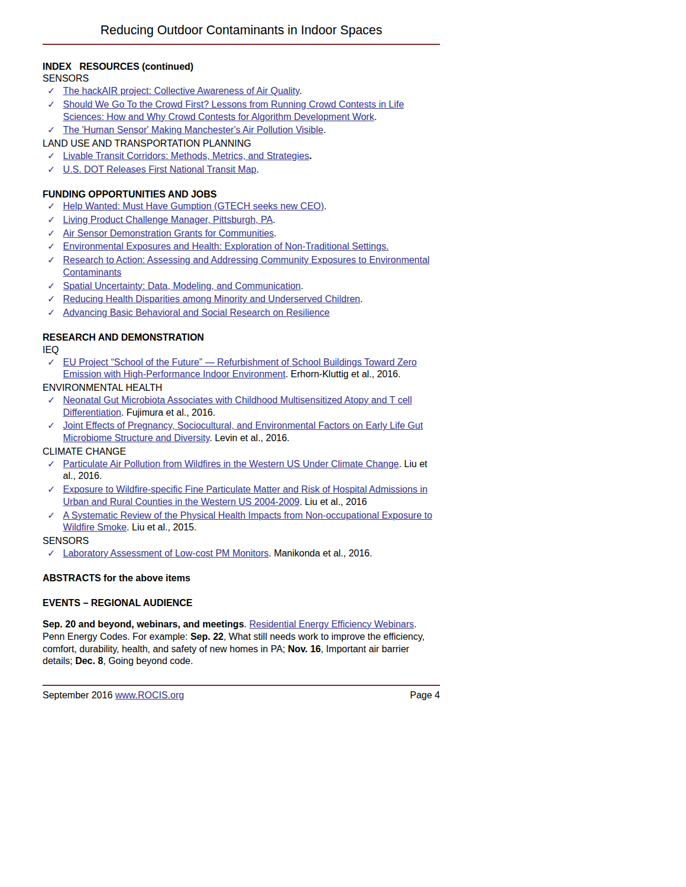Reducing Outdoor Contaminants in Indoor Spaces
INDEX RESOURCES (continued)
SENSORS
The hackAIR project: Collective Awareness of Air Quality.
Should We Go To the Crowd First? Lessons from Running Crowd Contests in Life Sciences: How and Why Crowd Contests for Algorithm Development Work.
The 'Human Sensor' Making Manchester's Air Pollution Visible.
LAND USE AND TRANSPORTATION PLANNING
Livable Transit Corridors: Methods, Metrics, and Strategies.
U.S. DOT Releases First National Transit Map.
FUNDING OPPORTUNITIES AND JOBS
Help Wanted: Must Have Gumption (GTECH seeks new CEO).
Living Product Challenge Manager, Pittsburgh, PA.
Air Sensor Demonstration Grants for Communities.
Environmental Exposures and Health: Exploration of Non-Traditional Settings.
Research to Action: Assessing and Addressing Community Exposures to Environmental Contaminants
Spatial Uncertainty: Data, Modeling, and Communication.
Reducing Health Disparities among Minority and Underserved Children.
Advancing Basic Behavioral and Social Research on Resilience
RESEARCH AND DEMONSTRATION
IEQ
EU Project “School of the Future” — Refurbishment of School Buildings Toward Zero Emission with High-Performance Indoor Environment. Erhorn-Kluttig et al., 2016.
ENVIRONMENTAL HEALTH
Neonatal Gut Microbiota Associates with Childhood Multisensitized Atopy and T cell Differentiation. Fujimura et al., 2016.
Joint Effects of Pregnancy, Sociocultural, and Environmental Factors on Early Life Gut Microbiome Structure and Diversity. Levin et al., 2016.
CLIMATE CHANGE
Particulate Air Pollution from Wildfires in the Western US Under Climate Change. Liu et al., 2016.
Exposure to Wildfire-specific Fine Particulate Matter and Risk of Hospital Admissions in Urban and Rural Counties in the Western US 2004-2009. Liu et al., 2016
A Systematic Review of the Physical Health Impacts from Non-occupational Exposure to Wildfire Smoke. Liu et al., 2015.
SENSORS
Laboratory Assessment of Low-cost PM Monitors. Manikonda et al., 2016.
ABSTRACTS for the above items
EVENTS – REGIONAL AUDIENCE
Sep. 20 and beyond, webinars, and meetings. Residential Energy Efficiency Webinars. Penn Energy Codes. For example: Sep. 22, What still needs work to improve the efficiency, comfort, durability, health, and safety of new homes in PA; Nov. 16, Important air barrier details; Dec. 8, Going beyond code.
September 2016 www.ROCIS.org Page 4